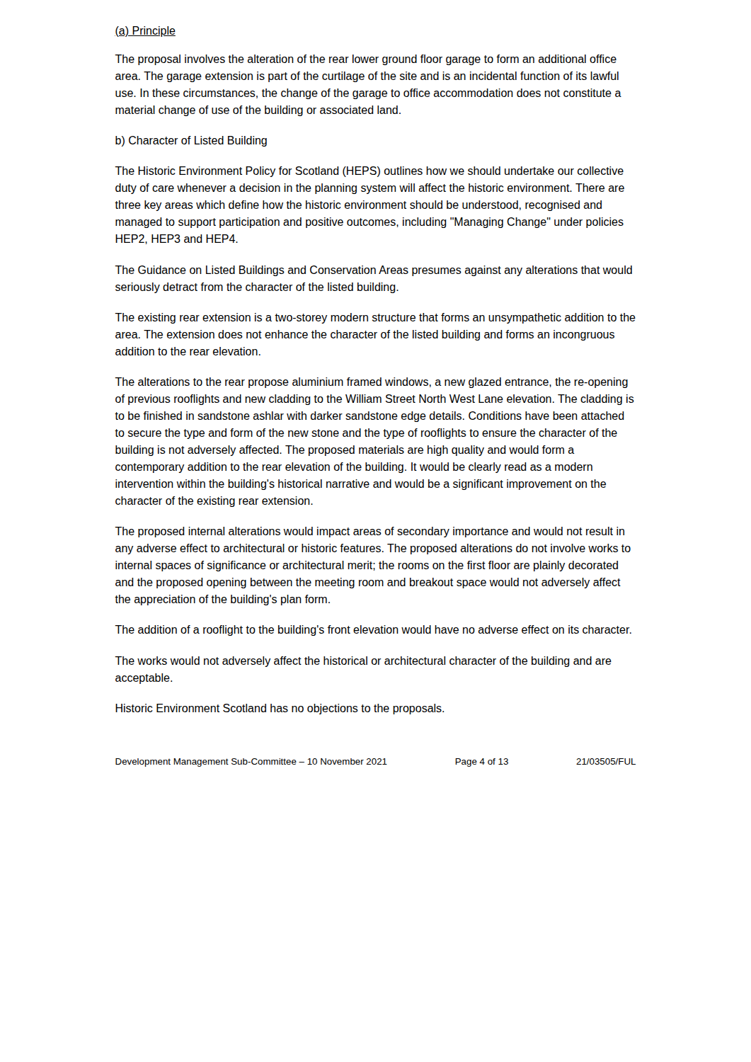(a) Principle
The proposal involves the alteration of the rear lower ground floor garage to form an additional office area. The garage extension is part of the curtilage of the site and is an incidental function of its lawful use. In these circumstances, the change of the garage to office accommodation does not constitute a material change of use of the building or associated land.
b) Character of Listed Building
The Historic Environment Policy for Scotland (HEPS) outlines how we should undertake our collective duty of care whenever a decision in the planning system will affect the historic environment. There are three key areas which define how the historic environment should be understood, recognised and managed to support participation and positive outcomes, including "Managing Change" under policies HEP2, HEP3 and HEP4.
The Guidance on Listed Buildings and Conservation Areas presumes against any alterations that would seriously detract from the character of the listed building.
The existing rear extension is a two-storey modern structure that forms an unsympathetic addition to the area. The extension does not enhance the character of the listed building and forms an incongruous addition to the rear elevation.
The alterations to the rear propose aluminium framed windows, a new glazed entrance, the re-opening of previous rooflights and new cladding to the William Street North West Lane elevation. The cladding is to be finished in sandstone ashlar with darker sandstone edge details. Conditions have been attached to secure the type and form of the new stone and the type of rooflights to ensure the character of the building is not adversely affected. The proposed materials are high quality and would form a contemporary addition to the rear elevation of the building. It would be clearly read as a modern intervention within the building's historical narrative and would be a significant improvement on the character of the existing rear extension.
The proposed internal alterations would impact areas of secondary importance and would not result in any adverse effect to architectural or historic features. The proposed alterations do not involve works to internal spaces of significance or architectural merit; the rooms on the first floor are plainly decorated and the proposed opening between the meeting room and breakout space would not adversely affect the appreciation of the building's plan form.
The addition of a rooflight to the building's front elevation would have no adverse effect on its character.
The works would not adversely affect the historical or architectural character of the building and are acceptable.
Historic Environment Scotland has no objections to the proposals.
Development Management Sub-Committee – 10 November 2021 Page 4 of 13 21/03505/FUL